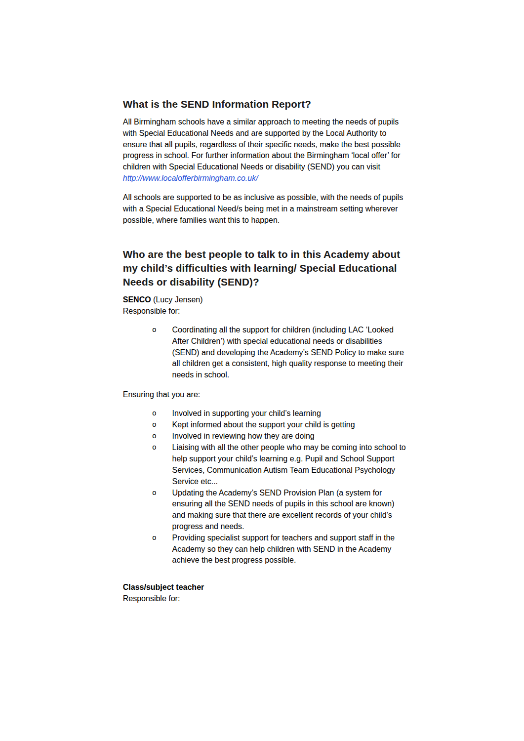What is the SEND Information Report?
All Birmingham schools have a similar approach to meeting the needs of pupils with Special Educational Needs and are supported by the Local Authority to ensure that all pupils, regardless of their specific needs, make the best possible progress in school. For further information about the Birmingham ‘local offer’ for children with Special Educational Needs or disability (SEND) you can visit http://www.localofferbirmingham.co.uk/
All schools are supported to be as inclusive as possible, with the needs of pupils with a Special Educational Need/s being met in a mainstream setting wherever possible, where families want this to happen.
Who are the best people to talk to in this Academy about my child’s difficulties with learning/ Special Educational Needs or disability (SEND)?
SENCO (Lucy Jensen)
Responsible for:
Coordinating all the support for children (including LAC ‘Looked After Children’) with special educational needs or disabilities (SEND) and developing the Academy’s SEND Policy to make sure all children get a consistent, high quality response to meeting their needs in school.
Ensuring that you are:
Involved in supporting your child’s learning
Kept informed about the support your child is getting
Involved in reviewing how they are doing
Liaising with all the other people who may be coming into school to help support your child’s learning e.g. Pupil and School Support Services, Communication Autism Team Educational Psychology Service etc...
Updating the Academy’s SEND Provision Plan (a system for ensuring all the SEND needs of pupils in this school are known) and making sure that there are excellent records of your child’s progress and needs.
Providing specialist support for teachers and support staff in the Academy so they can help children with SEND in the Academy achieve the best progress possible.
Class/subject teacher
Responsible for: